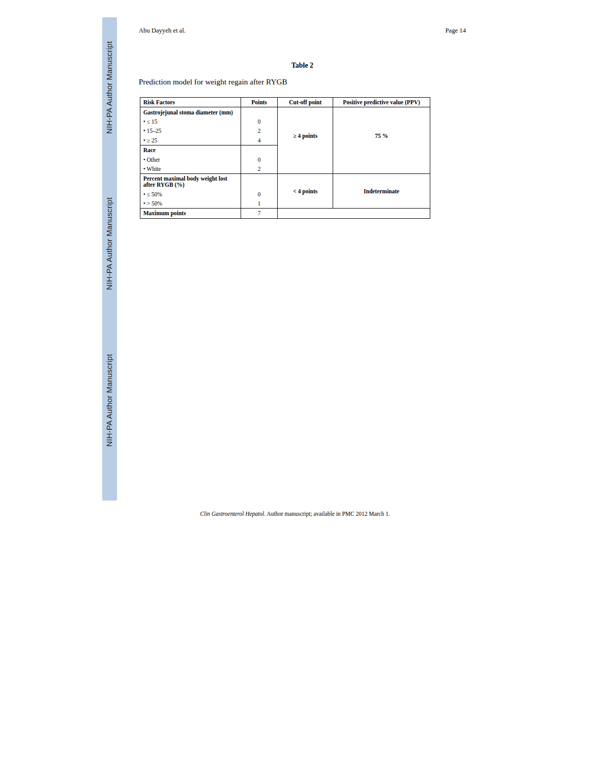NIH-PA Author Manuscript NIH-PA Author Manuscript NIH-PA Author Manuscript
Abu Dayyeh et al. Page 14
Table 2
Prediction model for weight regain after RYGB
| Risk Factors | Points | Cut-off point | Positive predictive value (PPV) |
| --- | --- | --- | --- |
| Gastrojejunal stoma diameter (mm) | | ≥ 4 points | 75 % |
| • ≤ 15 | 0 |
| • 15–25 | 2 |
| • ≥ 25 | 4 |
| Race | |
| • Other | 0 |
| • White | 2 | | |
| Percent maximal body weight lost after RYGB (%) | | < 4 points | Indeterminate |
| • ≤ 50% | 0 |
| • > 50% | 1 |
| Maximum points | 7 | | |
Clin Gastroenterol Hepatol. Author manuscript; available in PMC 2012 March 1.